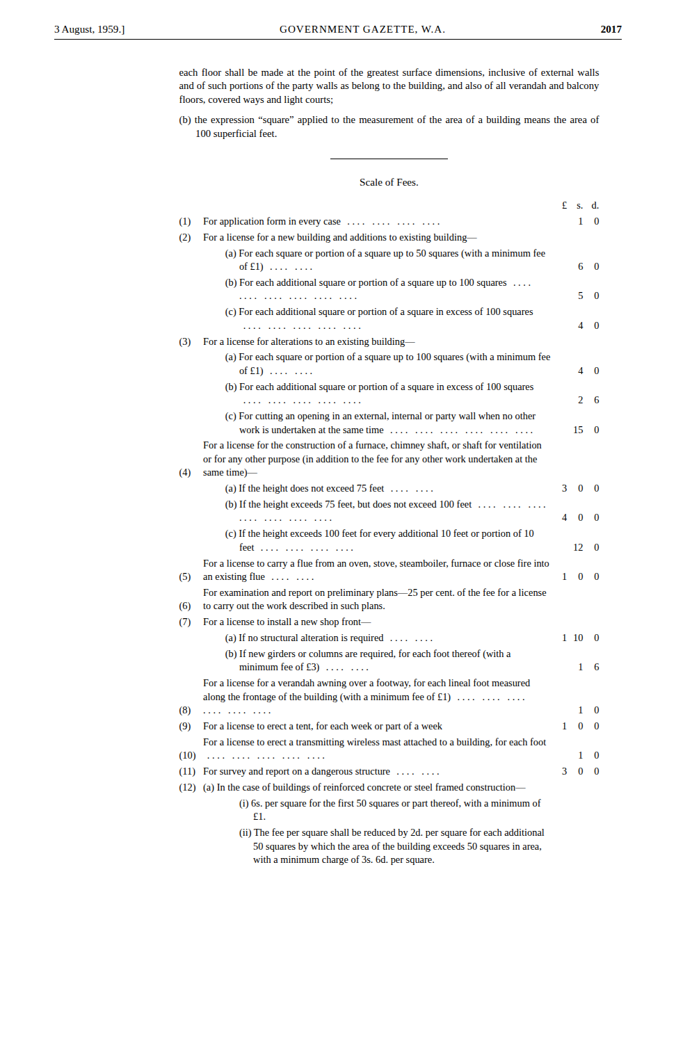3 August, 1959.] Government Gazette, W.A. 2017
each floor shall be made at the point of the greatest surface dimensions, inclusive of external walls and of such portions of the party walls as belong to the building, and also of all verandah and balcony floors, covered ways and light courts;
(b) the expression “square” applied to the measurement of the area of a building means the area of 100 superficial feet.
Scale of Fees.
| | | £ | s. | d. |
| (1) | For application form in every case .... .... .... .... | | 1 | 0 |
| (2) | For a license for a new building and additions to existing building— | | | |
| | (a) For each square or portion of a square up to 50 squares (with a minimum fee of £1) .... .... | | 6 | 0 |
| | (b) For each additional square or portion of a square up to 100 squares .... .... .... .... .... .... | | 5 | 0 |
| | (c) For each additional square or portion of a square in excess of 100 squares .... .... .... .... .... | | 4 | 0 |
| (3) | For a license for alterations to an existing building— | | | |
| | (a) For each square or portion of a square up to 100 squares (with a minimum fee of £1) .... .... | | 4 | 0 |
| | (b) For each additional square or portion of a square in excess of 100 squares .... .... .... .... .... | | 2 | 6 |
| | (c) For cutting an opening in an external, internal or party wall when no other work is undertaken at the same time .... .... .... .... .... .... | | 15 | 0 |
| (4) | For a license for the construction of a furnace, chimney shaft, or shaft for ventilation or for any other purpose (in addition to the fee for any other work undertaken at the same time)— | | | |
| | (a) If the height does not exceed 75 feet .... .... | 3 | 0 | 0 |
| | (b) If the height exceeds 75 feet, but does not exceed 100 feet .... .... .... .... .... .... .... | 4 | 0 | 0 |
| | (c) If the height exceeds 100 feet for every additional 10 feet or portion of 10 feet .... .... .... .... | | 12 | 0 |
| (5) | For a license to carry a flue from an oven, stove, steamboiler, furnace or close fire into an existing flue .... .... | 1 | 0 | 0 |
| (6) | For examination and report on preliminary plans—25 per cent. of the fee for a license to carry out the work described in such plans. | | | |
| (7) | For a license to install a new shop front— | | | |
| | (a) If no structural alteration is required .... .... | 1 | 10 | 0 |
| | (b) If new girders or columns are required, for each foot thereof (with a minimum fee of £3) .... .... | | 1 | 6 |
| (8) | For a license for a verandah awning over a footway, for each lineal foot measured along the frontage of the building (with a minimum fee of £1) .... .... .... .... .... .... | | 1 | 0 |
| (9) | For a license to erect a tent, for each week or part of a week | 1 | 0 | 0 |
| (10) | For a license to erect a transmitting wireless mast attached to a building, for each foot .... .... .... .... .... | | 1 | 0 |
| (11) | For survey and report on a dangerous structure .... .... | 3 | 0 | 0 |
| (12) | (a) In the case of buildings of reinforced concrete or steel framed construction— | | | |
| | (i) 6s. per square for the first 50 squares or part thereof, with a minimum of £1. | | | |
| | (ii) The fee per square shall be reduced by 2d. per square for each additional 50 squares by which the area of the building exceeds 50 squares in area, with a minimum charge of 3s. 6d. per square. | | | |